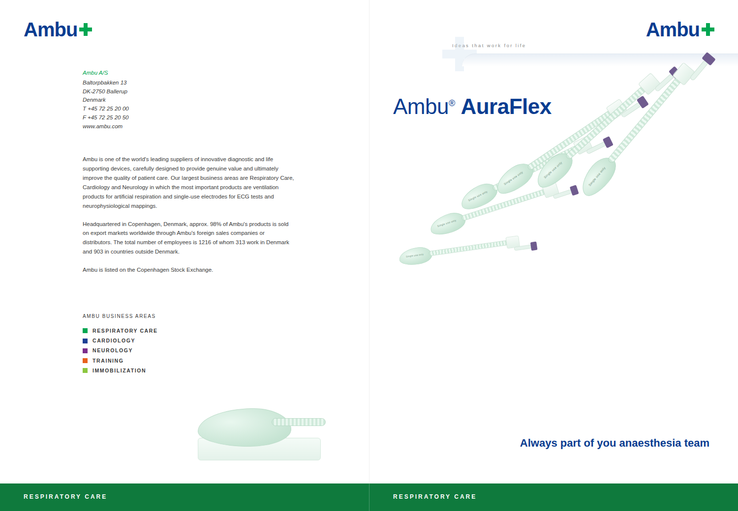Ambu
Ambu A/S
Baltorpbakken 13
DK-2750 Ballerup
Denmark
T +45 72 25 20 00
F +45 72 25 20 50
www.ambu.com
Ambu is one of the world's leading suppliers of innovative diagnostic and life supporting devices, carefully designed to provide genuine value and ultimately improve the quality of patient care. Our largest business areas are Respiratory Care, Cardiology and Neurology in which the most important products are ventilation products for artificial respiration and single-use electrodes for ECG tests and neurophysiological mappings.
Headquartered in Copenhagen, Denmark, approx. 98% of Ambu's products is sold on export markets worldwide through Ambu's foreign sales companies or distributors. The total number of employees is 1216 of whom 313 work in Denmark and 903 in countries outside Denmark.
Ambu is listed on the Copenhagen Stock Exchange.
AMBU BUSINESS AREAS
RESPIRATORY CARE
CARDIOLOGY
NEUROLOGY
TRAINING
IMMOBILIZATION
Ambu
Ideas that work for life
Ambu® AuraFlex
Single use only
Single use only
Single use only
Single use only
Single use only
Single use only
Always part of you anaesthesia team
RESPIRATORY CARE
RESPIRATORY CARE